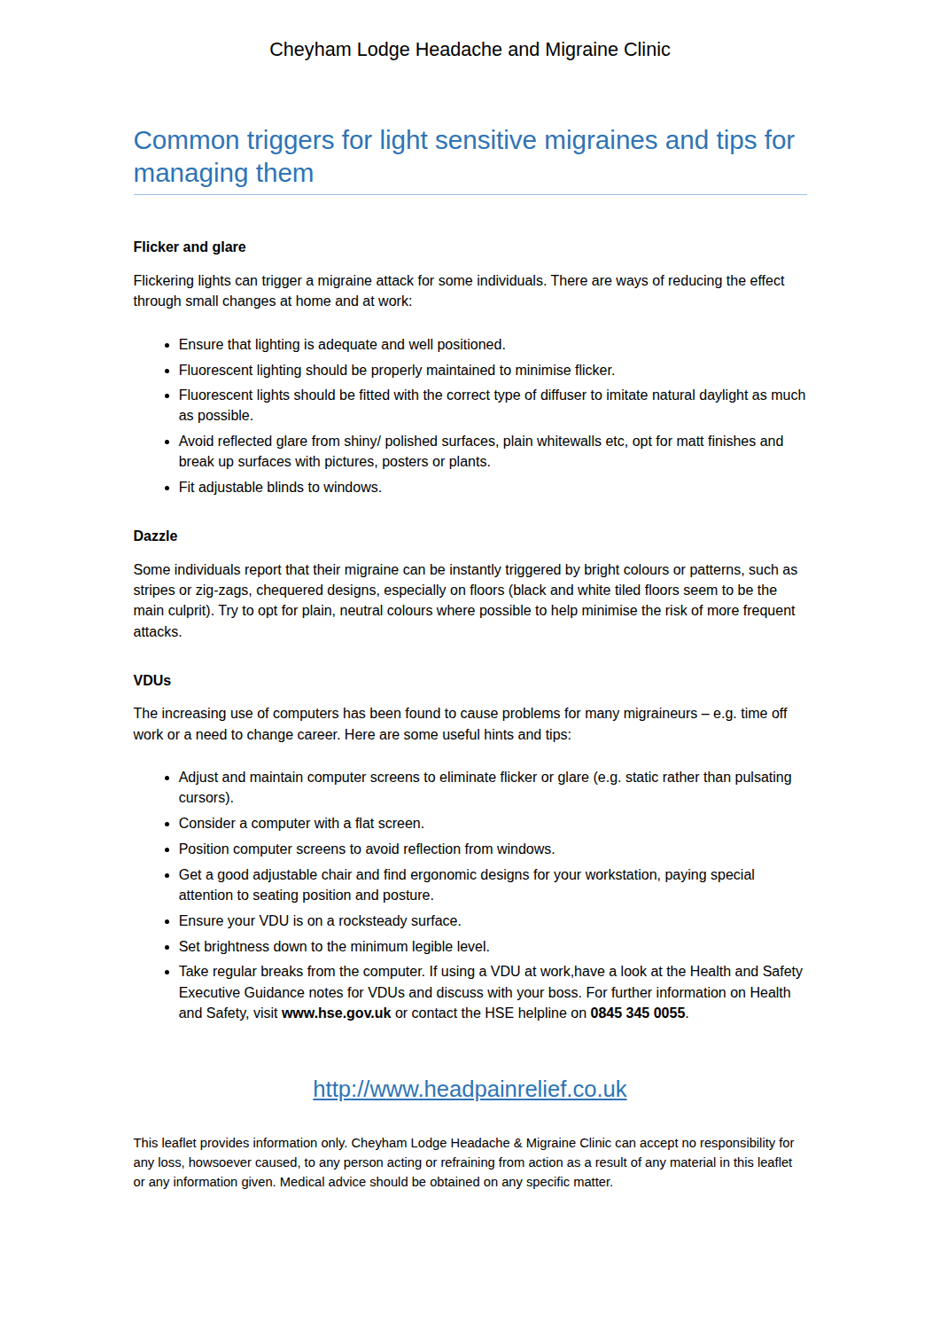Cheyham Lodge Headache and Migraine Clinic
Common triggers for light sensitive migraines and tips for managing them
Flicker and glare
Flickering lights can trigger a migraine attack for some individuals. There are ways of reducing the effect through small changes at home and at work:
Ensure that lighting is adequate and well positioned.
Fluorescent lighting should be properly maintained to minimise flicker.
Fluorescent lights should be fitted with the correct type of diffuser to imitate natural daylight as much as possible.
Avoid reflected glare from shiny/ polished surfaces, plain whitewalls etc, opt for matt finishes and break up surfaces with pictures, posters or plants.
Fit adjustable blinds to windows.
Dazzle
Some individuals report that their migraine can be instantly triggered by bright colours or patterns, such as stripes or zig-zags, chequered designs, especially on floors (black and white tiled floors seem to be the main culprit). Try to opt for plain, neutral colours where possible to help minimise the risk of more frequent attacks.
VDUs
The increasing use of computers has been found to cause problems for many migraineurs – e.g. time off work or a need to change career. Here are some useful hints and tips:
Adjust and maintain computer screens to eliminate flicker or glare (e.g. static rather than pulsating cursors).
Consider a computer with a flat screen.
Position computer screens to avoid reflection from windows.
Get a good adjustable chair and find ergonomic designs for your workstation, paying special attention to seating position and posture.
Ensure your VDU is on a rocksteady surface.
Set brightness down to the minimum legible level.
Take regular breaks from the computer. If using a VDU at work,have a look at the Health and Safety Executive Guidance notes for VDUs and discuss with your boss. For further information on Health and Safety, visit www.hse.gov.uk or contact the HSE helpline on 0845 345 0055.
http://www.headpainrelief.co.uk
This leaflet provides information only. Cheyham Lodge Headache & Migraine Clinic can accept no responsibility for any loss, howsoever caused, to any person acting or refraining from action as a result of any material in this leaflet or any information given. Medical advice should be obtained on any specific matter.